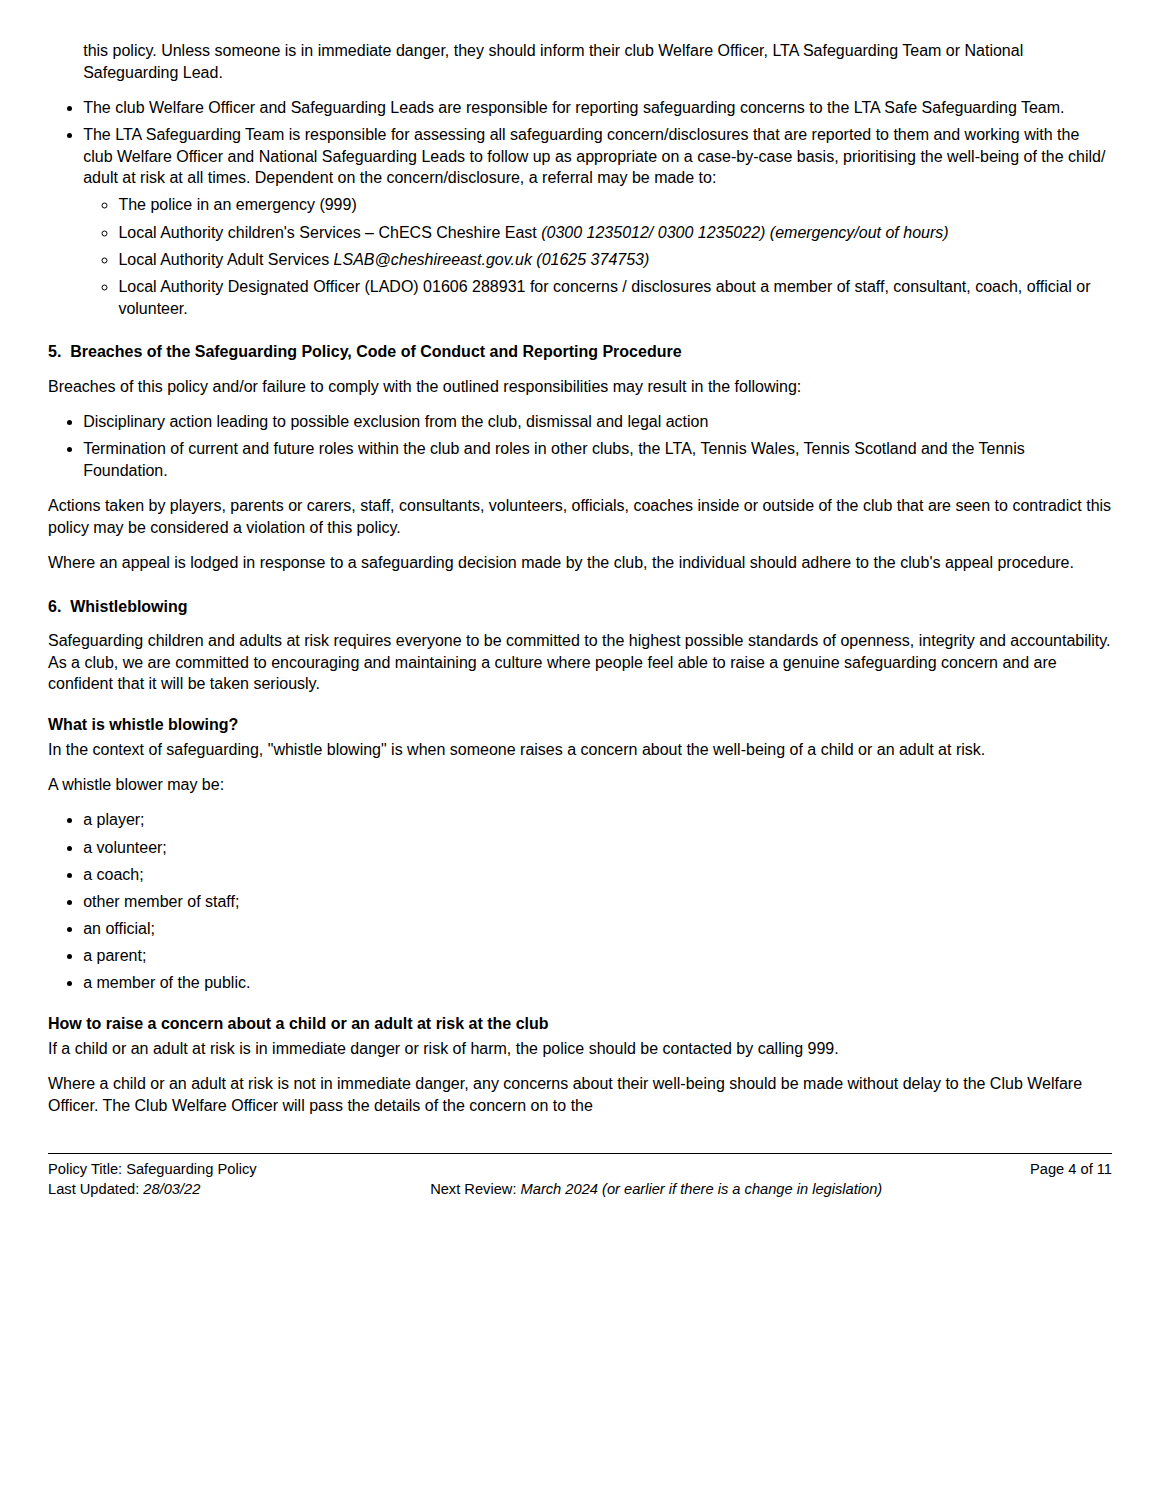this policy. Unless someone is in immediate danger, they should inform their club Welfare Officer, LTA Safeguarding Team or National Safeguarding Lead.
The club Welfare Officer and Safeguarding Leads are responsible for reporting safeguarding concerns to the LTA Safe Safeguarding Team.
The LTA Safeguarding Team is responsible for assessing all safeguarding concern/disclosures that are reported to them and working with the club Welfare Officer and National Safeguarding Leads to follow up as appropriate on a case-by-case basis, prioritising the well-being of the child/ adult at risk at all times. Dependent on the concern/disclosure, a referral may be made to:
The police in an emergency (999)
Local Authority children's Services – ChECS Cheshire East (0300 1235012/ 0300 1235022) (emergency/out of hours)
Local Authority Adult Services LSAB@cheshireeast.gov.uk (01625 374753)
Local Authority Designated Officer (LADO) 01606 288931 for concerns / disclosures about a member of staff, consultant, coach, official or volunteer.
5. Breaches of the Safeguarding Policy, Code of Conduct and Reporting Procedure
Breaches of this policy and/or failure to comply with the outlined responsibilities may result in the following:
Disciplinary action leading to possible exclusion from the club, dismissal and legal action
Termination of current and future roles within the club and roles in other clubs, the LTA, Tennis Wales, Tennis Scotland and the Tennis Foundation.
Actions taken by players, parents or carers, staff, consultants, volunteers, officials, coaches inside or outside of the club that are seen to contradict this policy may be considered a violation of this policy.
Where an appeal is lodged in response to a safeguarding decision made by the club, the individual should adhere to the club's appeal procedure.
6. Whistleblowing
Safeguarding children and adults at risk requires everyone to be committed to the highest possible standards of openness, integrity and accountability. As a club, we are committed to encouraging and maintaining a culture where people feel able to raise a genuine safeguarding concern and are confident that it will be taken seriously.
What is whistle blowing?
In the context of safeguarding, "whistle blowing" is when someone raises a concern about the well-being of a child or an adult at risk.
A whistle blower may be:
a player;
a volunteer;
a coach;
other member of staff;
an official;
a parent;
a member of the public.
How to raise a concern about a child or an adult at risk at the club
If a child or an adult at risk is in immediate danger or risk of harm, the police should be contacted by calling 999.
Where a child or an adult at risk is not in immediate danger, any concerns about their well-being should be made without delay to the Club Welfare Officer. The Club Welfare Officer will pass the details of the concern on to the
Policy Title: Safeguarding Policy
Page 4 of 11
Last Updated: 28/03/22
Next Review: March 2024 (or earlier if there is a change in legislation)